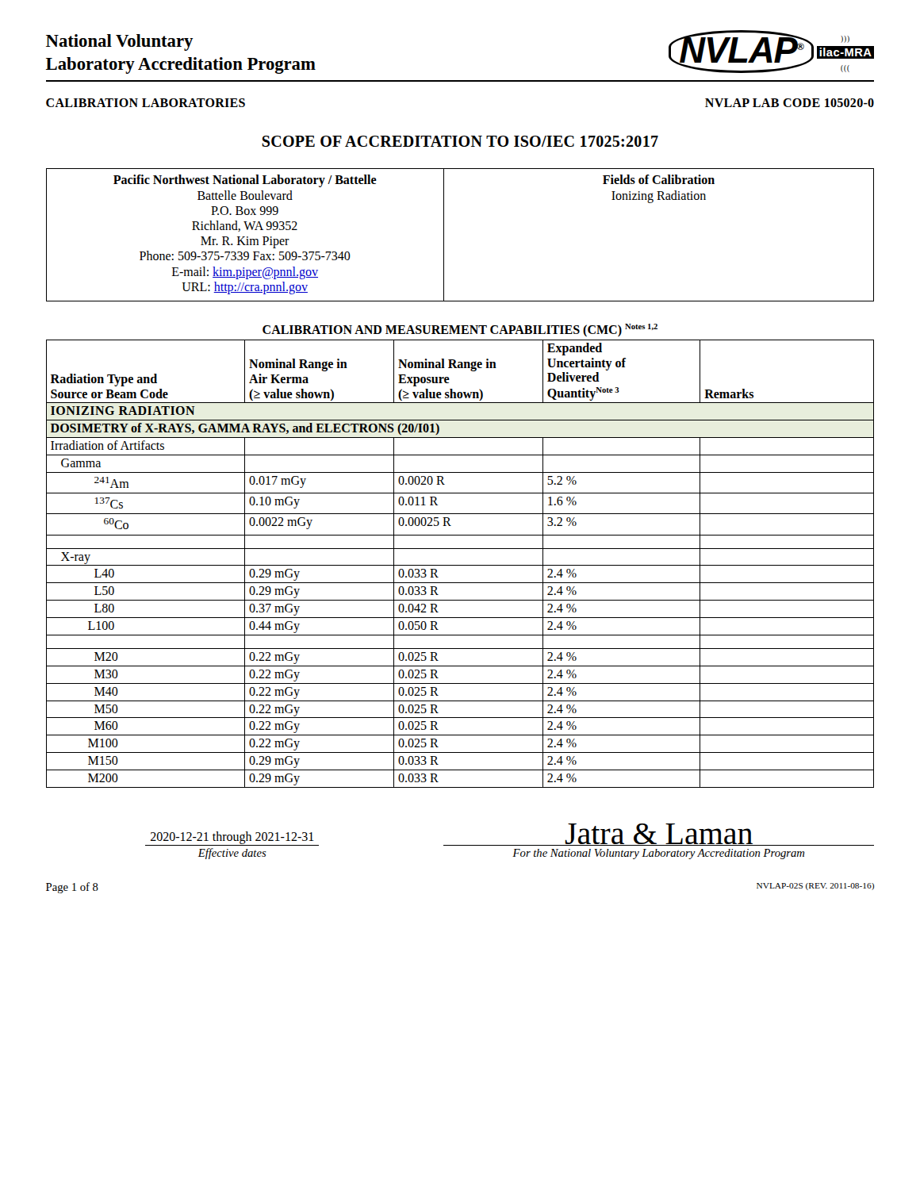National Voluntary
Laboratory Accreditation Program
NVLAP®)))
ilac-MRA
(((
CALIBRATION LABORATORIES NVLAP LAB CODE 105020-0
SCOPE OF ACCREDITATION TO ISO/IEC 17025:2017
| Pacific Northwest National Laboratory / Battelle Battelle Boulevard P.O. Box 999 Richland, WA 99352 Mr. R. Kim Piper Phone: 509-375-7339 Fax: 509-375-7340 E-mail: kim.piper@pnnl.gov URL: http://cra.pnnl.gov | Fields of Calibration Ionizing Radiation |
CALIBRATION AND MEASUREMENT CAPABILITIES (CMC) Notes 1,2
| Radiation Type and Source or Beam Code | Nominal Range in Air Kerma (≥ value shown) | Nominal Range in Exposure (≥ value shown) | Expanded Uncertainty of Delivered Quantity Note 3 | Remarks |
| --- | --- | --- | --- | --- |
| IONIZING RADIATION |
| DOSIMETRY of X-RAYS, GAMMA RAYS, and ELECTRONS (20/I01) |
| Irradiation of Artifacts | | | | |
| Gamma | | | | |
| 241 Am | 0.017 mGy | 0.0020 R | 5.2 % | |
| 137 Cs | 0.10 mGy | 0.011 R | 1.6 % | |
| 60 Co | 0.0022 mGy | 0.00025 R | 3.2 % | |
| X-ray | | | | |
| L40 | 0.29 mGy | 0.033 R | 2.4 % | |
| L50 | 0.29 mGy | 0.033 R | 2.4 % | |
| L80 | 0.37 mGy | 0.042 R | 2.4 % | |
| L100 | 0.44 mGy | 0.050 R | 2.4 % | |
| M20 | 0.22 mGy | 0.025 R | 2.4 % | |
| M30 | 0.22 mGy | 0.025 R | 2.4 % | |
| M40 | 0.22 mGy | 0.025 R | 2.4 % | |
| M50 | 0.22 mGy | 0.025 R | 2.4 % | |
| M60 | 0.22 mGy | 0.025 R | 2.4 % | |
| M100 | 0.22 mGy | 0.025 R | 2.4 % | |
| M150 | 0.29 mGy | 0.033 R | 2.4 % | |
| M200 | 0.29 mGy | 0.033 R | 2.4 % | |
2020-12-21 through 2021-12-31
Effective dates
Jatra & Laman
For the National Voluntary Laboratory Accreditation Program
Page 1 of 8 NVLAP-02S (REV. 2011-08-16)